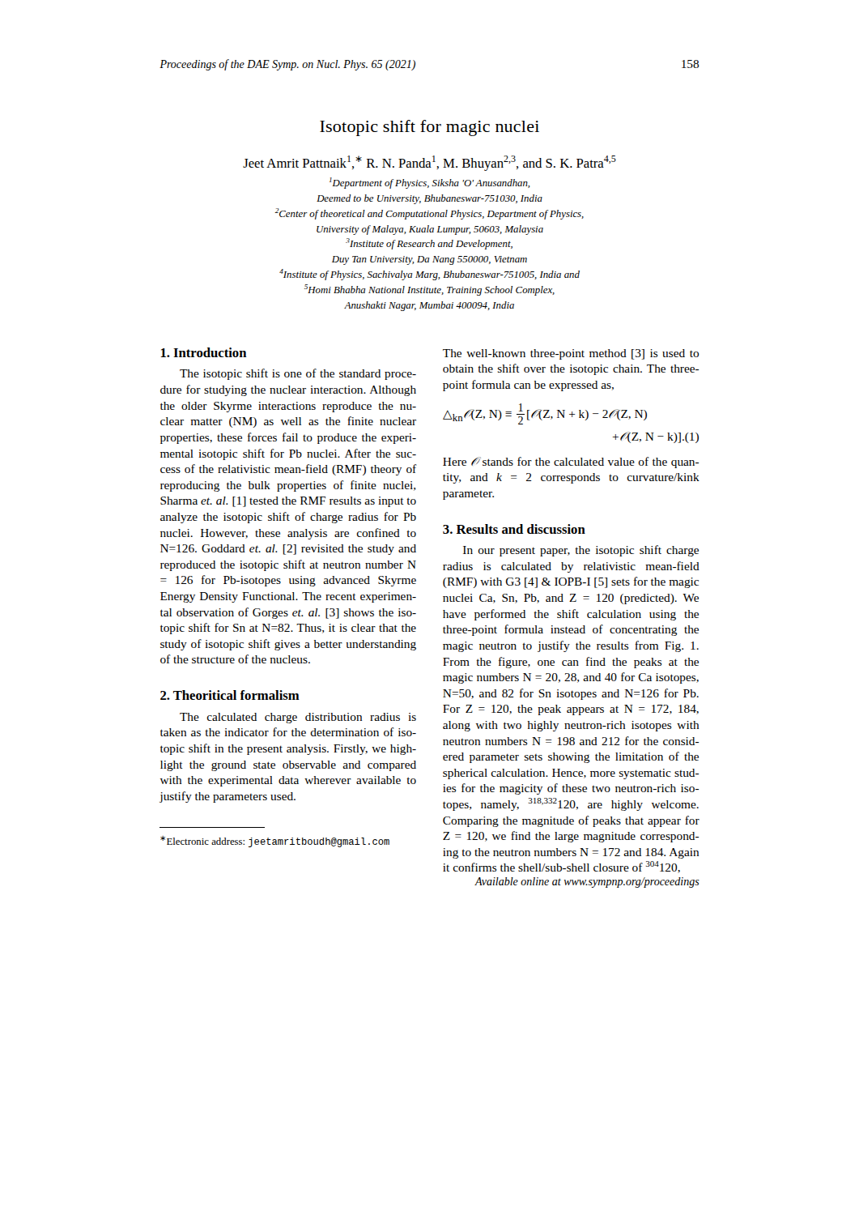Proceedings of the DAE Symp. on Nucl. Phys. 65 (2021) 158
Isotopic shift for magic nuclei
Jeet Amrit Pattnaik1,∗ R. N. Panda1, M. Bhuyan2,3, and S. K. Patra4,5
1Department of Physics, Siksha 'O' Anusandhan,
Deemed to be University, Bhubaneswar-751030, India
2Center of theoretical and Computational Physics, Department of Physics,
University of Malaya, Kuala Lumpur, 50603, Malaysia
3Institute of Research and Development,
Duy Tan University, Da Nang 550000, Vietnam
4Institute of Physics, Sachivalya Marg, Bhubaneswar-751005, India and
5Homi Bhabha National Institute, Training School Complex,
Anushakti Nagar, Mumbai 400094, India
1. Introduction
The isotopic shift is one of the standard procedure for studying the nuclear interaction. Although the older Skyrme interactions reproduce the nuclear matter (NM) as well as the finite nuclear properties, these forces fail to produce the experimental isotopic shift for Pb nuclei. After the success of the relativistic mean-field (RMF) theory of reproducing the bulk properties of finite nuclei, Sharma et. al. [1] tested the RMF results as input to analyze the isotopic shift of charge radius for Pb nuclei. However, these analysis are confined to N=126. Goddard et. al. [2] revisited the study and reproduced the isotopic shift at neutron number N = 126 for Pb-isotopes using advanced Skyrme Energy Density Functional. The recent experimental observation of Gorges et. al. [3] shows the isotopic shift for Sn at N=82. Thus, it is clear that the study of isotopic shift gives a better understanding of the structure of the nucleus.
2. Theoritical formalism
The calculated charge distribution radius is taken as the indicator for the determination of isotopic shift in the present analysis. Firstly, we highlight the ground state observable and compared with the experimental data wherever available to justify the parameters used.
∗Electronic address: jeetamritboudh@gmail.com
The well-known three-point method [3] is used to obtain the shift over the isotopic chain. The three-point formula can be expressed as,
△kn𝒪(Z, N) ≡ 12[𝒪(Z, N + k) − 2𝒪(Z, N) +𝒪(Z, N − k)].(1)
Here 𝒪 stands for the calculated value of the quantity, and k = 2 corresponds to curvature/kink parameter.
3. Results and discussion
In our present paper, the isotopic shift charge radius is calculated by relativistic mean-field (RMF) with G3 [4] & IOPB-I [5] sets for the magic nuclei Ca, Sn, Pb, and Z = 120 (predicted). We have performed the shift calculation using the three-point formula instead of concentrating the magic neutron to justify the results from Fig. 1. From the figure, one can find the peaks at the magic numbers N = 20, 28, and 40 for Ca isotopes, N=50, and 82 for Sn isotopes and N=126 for Pb. For Z = 120, the peak appears at N = 172, 184, along with two highly neutron-rich isotopes with neutron numbers N = 198 and 212 for the considered parameter sets showing the limitation of the spherical calculation. Hence, more systematic studies for the magicity of these two neutron-rich isotopes, namely, 318,332120, are highly welcome. Comparing the magnitude of peaks that appear for Z = 120, we find the large magnitude corresponding to the neutron numbers N = 172 and 184. Again it confirms the shell/sub-shell closure of 304120,
Available online at www.sympnp.org/proceedings